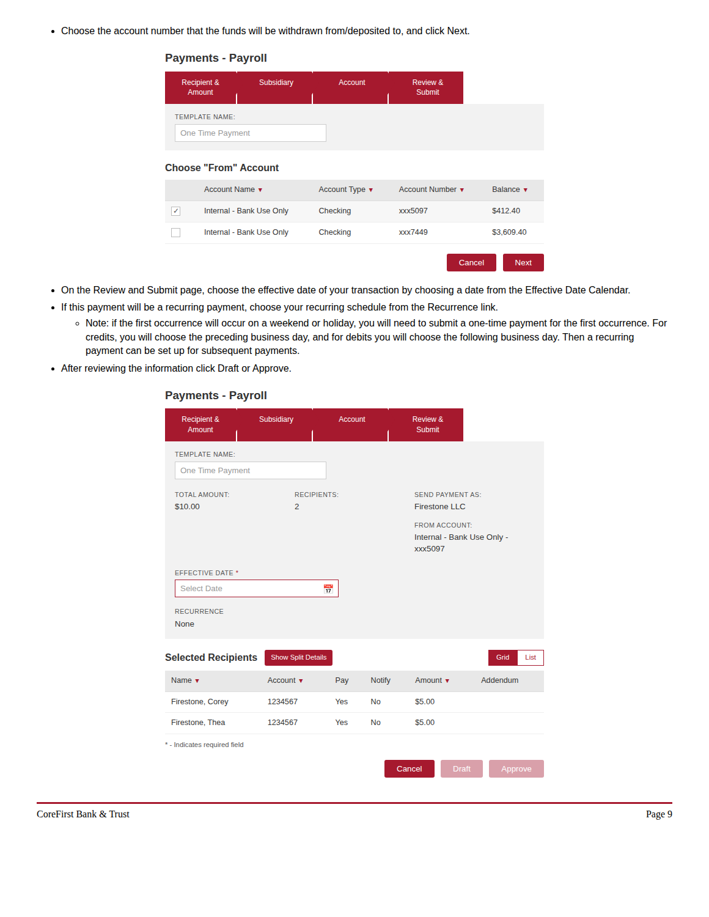Choose the account number that the funds will be withdrawn from/deposited to, and click Next.
Payments - Payroll
Recipient &
Amount
Subsidiary
Account
Review &
Submit
TEMPLATE NAME:
Choose "From" Account
| | Account Name ▼ | Account Type ▼ | Account Number ▼ | Balance ▼ |
| --- | --- | --- | --- | --- |
| | Internal - Bank Use Only | Checking | xxx5097 | $412.40 |
| | Internal - Bank Use Only | Checking | xxx7449 | $3,609.40 |
Cancel Next
On the Review and Submit page, choose the effective date of your transaction by choosing a date from the Effective Date Calendar.
If this payment will be a recurring payment, choose your recurring schedule from the Recurrence link.
Note: if the first occurrence will occur on a weekend or holiday, you will need to submit a one-time payment for the first occurrence. For credits, you will choose the preceding business day, and for debits you will choose the following business day. Then a recurring payment can be set up for subsequent payments.
After reviewing the information click Draft or Approve.
Payments - Payroll
Recipient &
Amount
Subsidiary
Account
Review &
Submit
TEMPLATE NAME:
TOTAL AMOUNT:
$10.00
RECIPIENTS:
2
SEND PAYMENT AS:
Firestone LLC
FROM ACCOUNT:
Internal - Bank Use Only - xxx5097
EFFECTIVE DATE *
📅
RECURRENCE
None
Selected Recipients
Show Split Details Grid List
| Name ▼ | Account ▼ | Pay | Notify | Amount ▼ | Addendum |
| --- | --- | --- | --- | --- | --- |
| Firestone, Corey | 1234567 | Yes | No | $5.00 | |
| Firestone, Thea | 1234567 | Yes | No | $5.00 | |
* - Indicates required field
Cancel Draft Approve
CoreFirst Bank & Trust
Page 9